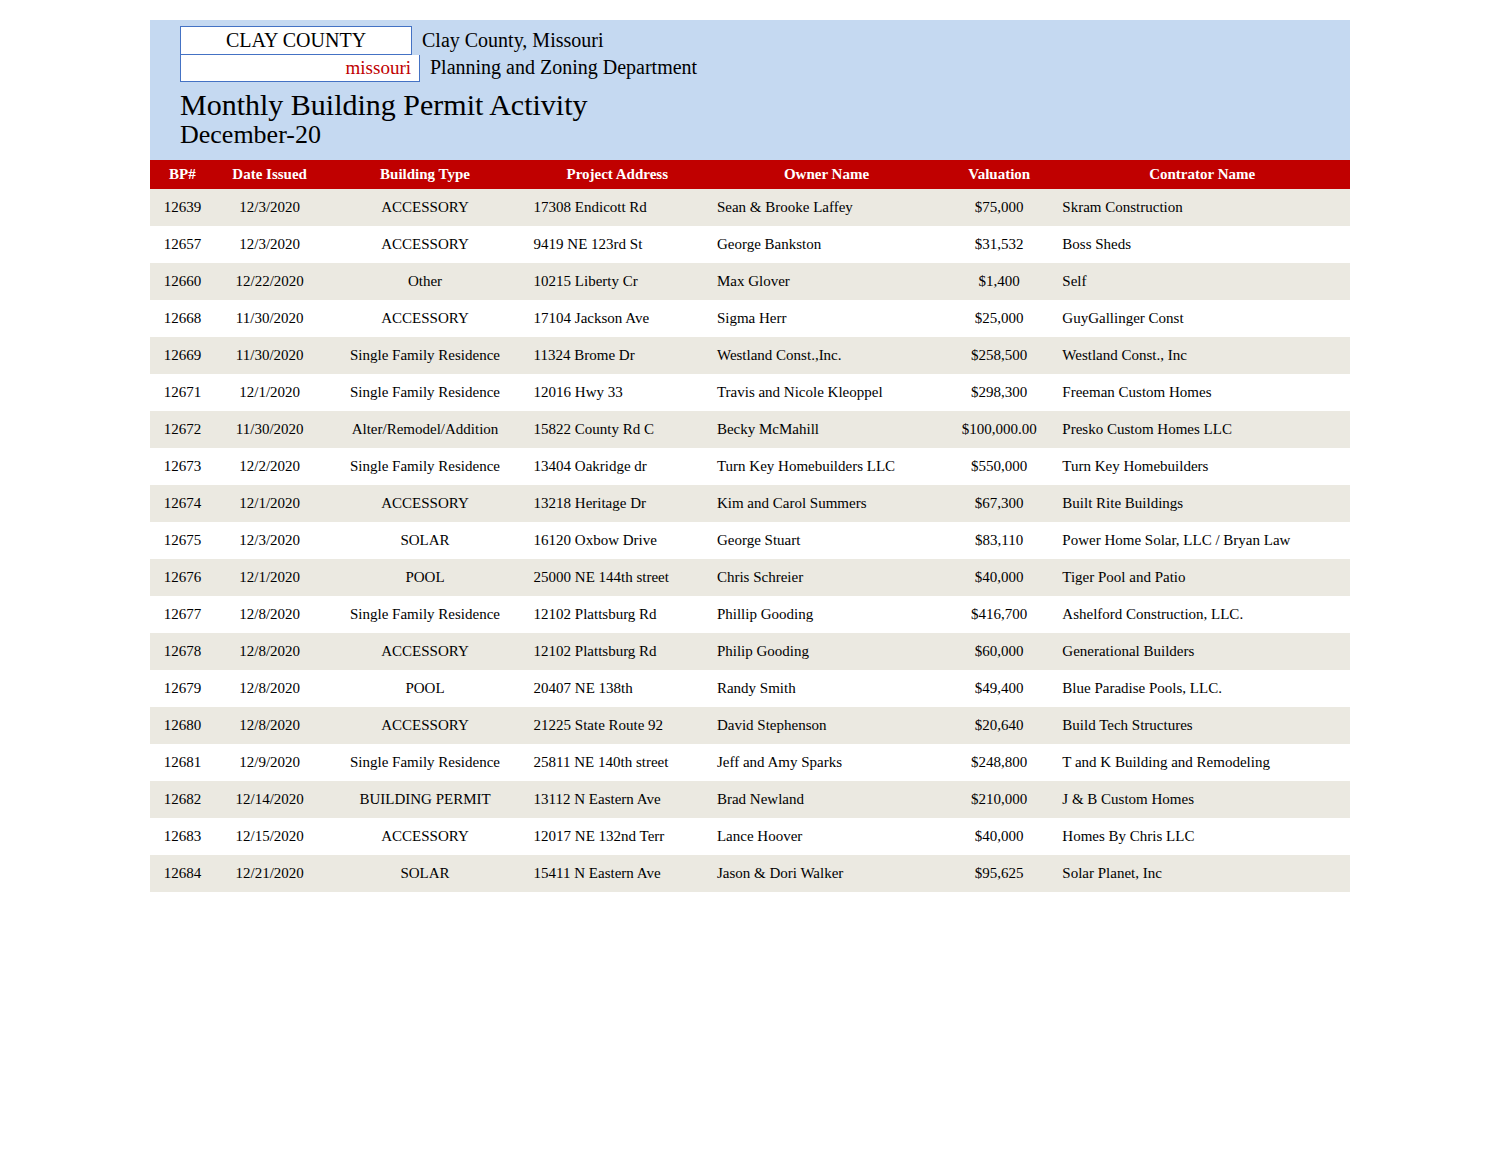CLAY COUNTY
Clay County, Missouri
missouri
Planning and Zoning Department
Monthly Building Permit Activity
December-20
| BP# | Date Issued | Building Type | Project Address | Owner Name | Valuation | Contrator Name |
| --- | --- | --- | --- | --- | --- | --- |
| 12639 | 12/3/2020 | ACCESSORY | 17308 Endicott Rd | Sean & Brooke Laffey | $75,000 | Skram Construction |
| 12657 | 12/3/2020 | ACCESSORY | 9419 NE 123rd St | George Bankston | $31,532 | Boss Sheds |
| 12660 | 12/22/2020 | Other | 10215 Liberty Cr | Max Glover | $1,400 | Self |
| 12668 | 11/30/2020 | ACCESSORY | 17104 Jackson Ave | Sigma Herr | $25,000 | GuyGallinger Const |
| 12669 | 11/30/2020 | Single Family Residence | 11324 Brome Dr | Westland Const.,Inc. | $258,500 | Westland Const., Inc |
| 12671 | 12/1/2020 | Single Family Residence | 12016 Hwy 33 | Travis and Nicole Kleoppel | $298,300 | Freeman Custom Homes |
| 12672 | 11/30/2020 | Alter/Remodel/Addition | 15822 County Rd C | Becky McMahill | $100,000.00 | Presko Custom Homes LLC |
| 12673 | 12/2/2020 | Single Family Residence | 13404 Oakridge dr | Turn Key Homebuilders LLC | $550,000 | Turn Key Homebuilders |
| 12674 | 12/1/2020 | ACCESSORY | 13218 Heritage Dr | Kim and Carol Summers | $67,300 | Built Rite Buildings |
| 12675 | 12/3/2020 | SOLAR | 16120 Oxbow Drive | George Stuart | $83,110 | Power Home Solar, LLC / Bryan Law |
| 12676 | 12/1/2020 | POOL | 25000 NE 144th street | Chris Schreier | $40,000 | Tiger Pool and Patio |
| 12677 | 12/8/2020 | Single Family Residence | 12102 Plattsburg Rd | Phillip Gooding | $416,700 | Ashelford Construction, LLC. |
| 12678 | 12/8/2020 | ACCESSORY | 12102 Plattsburg Rd | Philip Gooding | $60,000 | Generational Builders |
| 12679 | 12/8/2020 | POOL | 20407 NE 138th | Randy Smith | $49,400 | Blue Paradise Pools, LLC. |
| 12680 | 12/8/2020 | ACCESSORY | 21225 State Route 92 | David Stephenson | $20,640 | Build Tech Structures |
| 12681 | 12/9/2020 | Single Family Residence | 25811 NE 140th street | Jeff and Amy Sparks | $248,800 | T and K Building and Remodeling |
| 12682 | 12/14/2020 | BUILDING PERMIT | 13112 N Eastern Ave | Brad Newland | $210,000 | J & B Custom Homes |
| 12683 | 12/15/2020 | ACCESSORY | 12017 NE 132nd Terr | Lance Hoover | $40,000 | Homes By Chris LLC |
| 12684 | 12/21/2020 | SOLAR | 15411 N Eastern Ave | Jason & Dori Walker | $95,625 | Solar Planet, Inc |